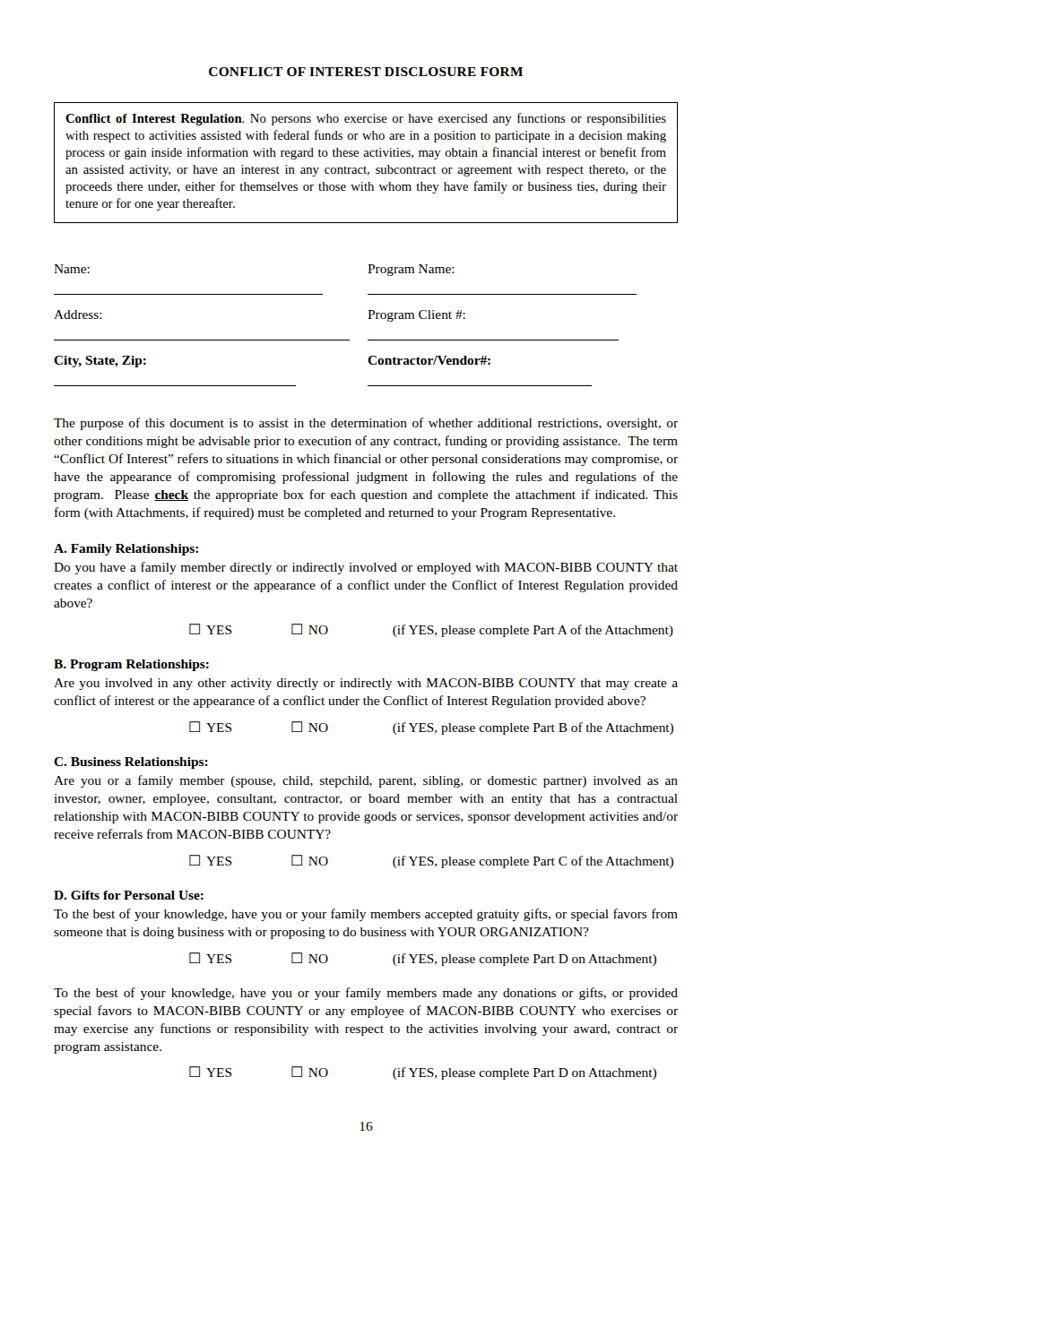CONFLICT OF INTEREST DISCLOSURE FORM
Conflict of Interest Regulation. No persons who exercise or have exercised any functions or responsibilities with respect to activities assisted with federal funds or who are in a position to participate in a decision making process or gain inside information with regard to these activities, may obtain a financial interest or benefit from an assisted activity, or have an interest in any contract, subcontract or agreement with respect thereto, or the proceeds there under, either for themselves or those with whom they have family or business ties, during their tenure or for one year thereafter.
| Name: | Program Name: |
| Address: | Program Client #: |
| City, State, Zip: | Contractor/Vendor#: |
The purpose of this document is to assist in the determination of whether additional restrictions, oversight, or other conditions might be advisable prior to execution of any contract, funding or providing assistance. The term “Conflict Of Interest” refers to situations in which financial or other personal considerations may compromise, or have the appearance of compromising professional judgment in following the rules and regulations of the program. Please check the appropriate box for each question and complete the attachment if indicated. This form (with Attachments, if required) must be completed and returned to your Program Representative.
A. Family Relationships:
Do you have a family member directly or indirectly involved or employed with MACON-BIBB COUNTY that creates a conflict of interest or the appearance of a conflict under the Conflict of Interest Regulation provided above?
☐YES ☐NO (if YES, please complete Part A of the Attachment)
B. Program Relationships:
Are you involved in any other activity directly or indirectly with MACON-BIBB COUNTY that may create a conflict of interest or the appearance of a conflict under the Conflict of Interest Regulation provided above?
☐YES ☐NO (if YES, please complete Part B of the Attachment)
C. Business Relationships:
Are you or a family member (spouse, child, stepchild, parent, sibling, or domestic partner) involved as an investor, owner, employee, consultant, contractor, or board member with an entity that has a contractual relationship with MACON-BIBB COUNTY to provide goods or services, sponsor development activities and/or receive referrals from MACON-BIBB COUNTY?
☐YES ☐NO (if YES, please complete Part C of the Attachment)
D. Gifts for Personal Use:
To the best of your knowledge, have you or your family members accepted gratuity gifts, or special favors from someone that is doing business with or proposing to do business with YOUR ORGANIZATION?
☐YES ☐NO (if YES, please complete Part D on Attachment)
To the best of your knowledge, have you or your family members made any donations or gifts, or provided special favors to MACON-BIBB COUNTY or any employee of MACON-BIBB COUNTY who exercises or may exercise any functions or responsibility with respect to the activities involving your award, contract or program assistance.
☐YES ☐NO (if YES, please complete Part D on Attachment)
16